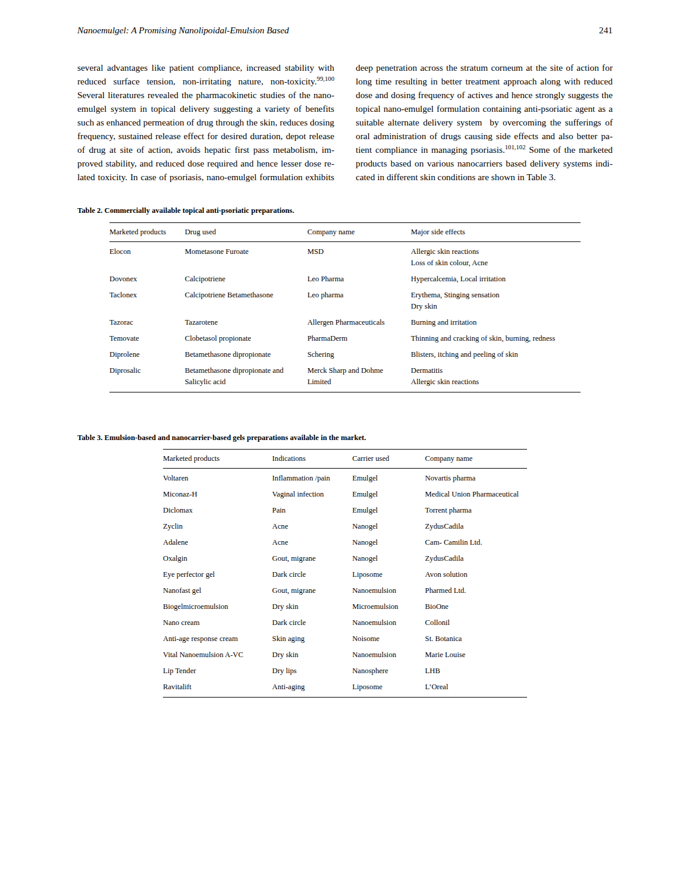Nanoemulgel: A Promising Nanolipoidal-Emulsion Based 241
several advantages like patient compliance, increased stability with reduced surface tension, non-irritating nature, non-toxicity.99,100 Several literatures revealed the pharmacokinetic studies of the nano-emulgel system in topical delivery suggesting a variety of benefits such as enhanced permeation of drug through the skin, reduces dosing frequency, sustained release effect for desired duration, depot release of drug at site of action, avoids hepatic first pass metabolism, improved stability, and reduced dose required and hence lesser dose related toxicity. In case of psoriasis, nano-emulgel formulation exhibits deep penetration across the stratum corneum at the site of action for long time resulting in better treatment approach along with reduced dose and dosing frequency of actives and hence strongly suggests the topical nano-emulgel formulation containing anti-psoriatic agent as a suitable alternate delivery system by overcoming the sufferings of oral administration of drugs causing side effects and also better patient compliance in managing psoriasis.101,102 Some of the marketed products based on various nanocarriers based delivery systems indicated in different skin conditions are shown in Table 3.
Table 2. Commercially available topical anti-psoriatic preparations.
| Marketed products | Drug used | Company name | Major side effects |
| --- | --- | --- | --- |
| Elocon | Mometasone Furoate | MSD | Allergic skin reactions Loss of skin colour, Acne |
| Dovonex | Calcipotriene | Leo Pharma | Hypercalcemia, Local irritation |
| Taclonex | Calcipotriene Betamethasone | Leo pharma | Erythema, Stinging sensation Dry skin |
| Tazorac | Tazarotene | Allergen Pharmaceuticals | Burning and irritation |
| Temovate | Clobetasol propionate | PharmaDerm | Thinning and cracking of skin, burning, redness |
| Diprolene | Betamethasone dipropionate | Schering | Blisters, itching and peeling of skin |
| Diprosalic | Betamethasone dipropionate and Salicylic acid | Merck Sharp and Dohme Limited | Dermatitis Allergic skin reactions |
Table 3. Emulsion-based and nanocarrier-based gels preparations available in the market.
| Marketed products | Indications | Carrier used | Company name |
| --- | --- | --- | --- |
| Voltaren | Inflammation /pain | Emulgel | Novartis pharma |
| Miconaz-H | Vaginal infection | Emulgel | Medical Union Pharmaceutical |
| Diclomax | Pain | Emulgel | Torrent pharma |
| Zyclin | Acne | Nanogel | ZydusCadila |
| Adalene | Acne | Nanogel | Cam- Camilin Ltd. |
| Oxalgin | Gout, migrane | Nanogel | ZydusCadila |
| Eye perfector gel | Dark circle | Liposome | Avon solution |
| Nanofast gel | Gout, migrane | Nanoemulsion | Pharmed Ltd. |
| Biogelmicroemulsion | Dry skin | Microemulsion | BioOne |
| Nano cream | Dark circle | Nanoemulsion | Collonil |
| Anti-age response cream | Skin aging | Noisome | St. Botanica |
| Vital Nanoemulsion A-VC | Dry skin | Nanoemulsion | Marie Louise |
| Lip Tender | Dry lips | Nanosphere | LHB |
| Ravitalift | Anti-aging | Liposome | L’Oreal |